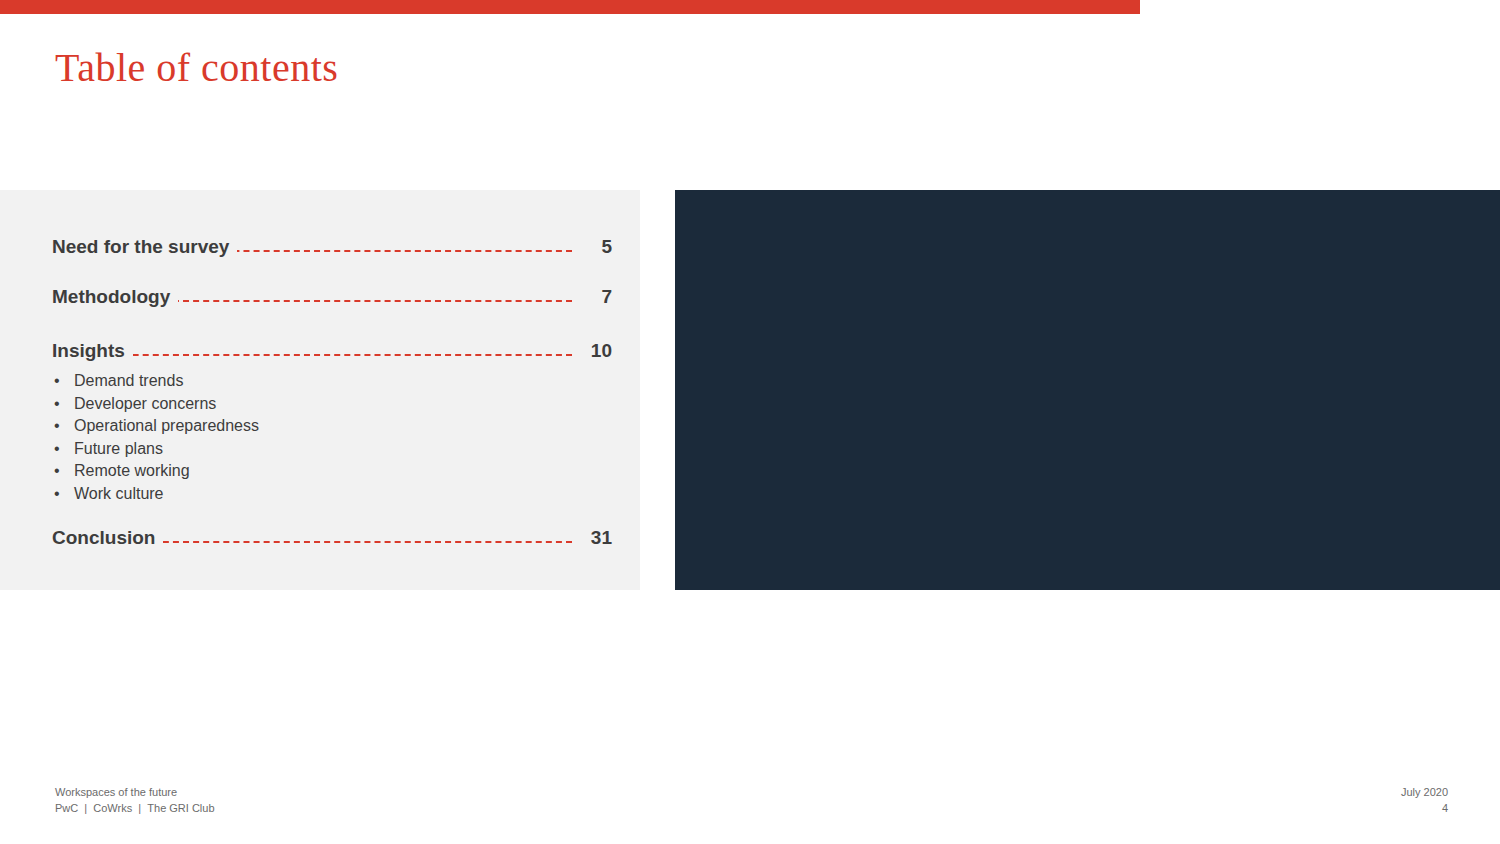Table of contents
Need for the survey 5
Methodology 7
Insights 10
Demand trends
Developer concerns
Operational preparedness
Future plans
Remote working
Work culture
Conclusion 31
Workspaces of the future
PwC | CoWrks | The GRI Club
July 2020
4